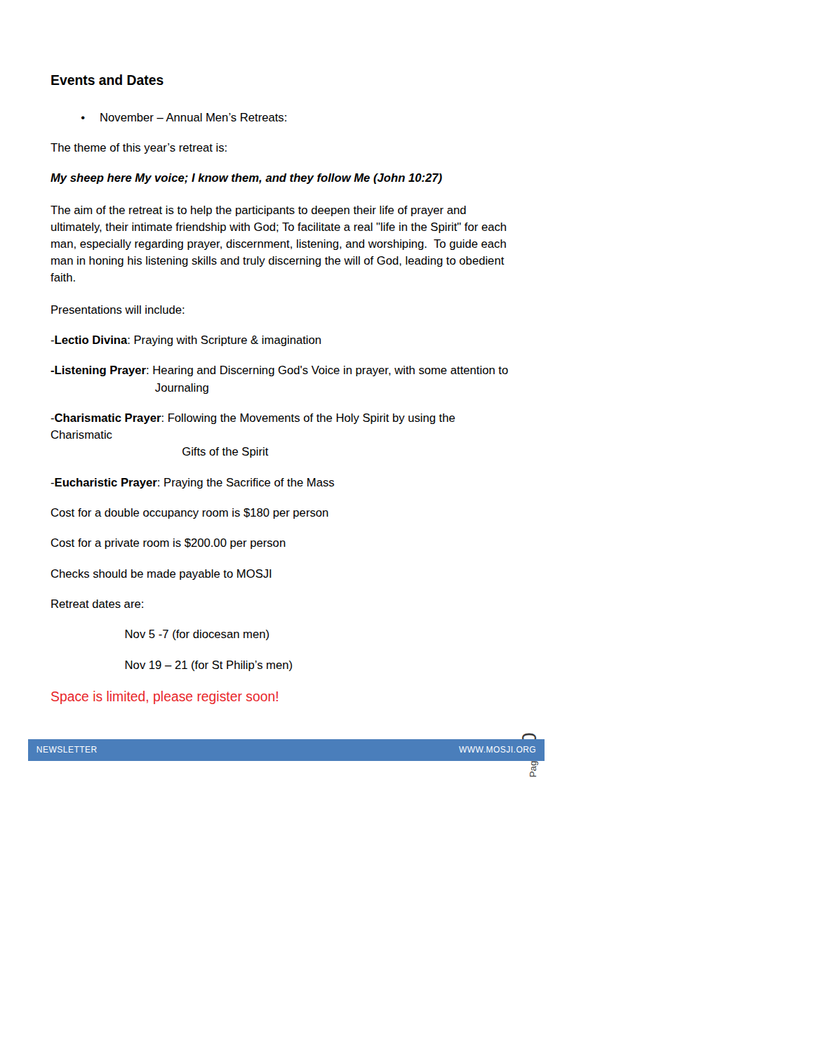Events and Dates
November – Annual Men’s Retreats:
The theme of this year’s retreat is:
My sheep here My voice; I know them, and they follow Me (John 10:27)
The aim of the retreat is to help the participants to deepen their life of prayer and ultimately, their intimate friendship with God; To facilitate a real "life in the Spirit" for each man, especially regarding prayer, discernment, listening, and worshiping. To guide each man in honing his listening skills and truly discerning the will of God, leading to obedient faith.
Presentations will include:
-Lectio Divina: Praying with Scripture & imagination
-Listening Prayer: Hearing and Discerning God's Voice in prayer, with some attention to Journaling
-Charismatic Prayer: Following the Movements of the Holy Spirit by using the Charismatic Gifts of the Spirit
-Eucharistic Prayer: Praying the Sacrifice of the Mass
Cost for a double occupancy room is $180 per person
Cost for a private room is $200.00 per person
Checks should be made payable to MOSJI
Retreat dates are:
Nov 5 -7 (for diocesan men)
Nov 19 – 21 (for St Philip’s men)
Space is limited, please register soon!
Page10
NEWSLETTER WWW.MOSJI.ORG